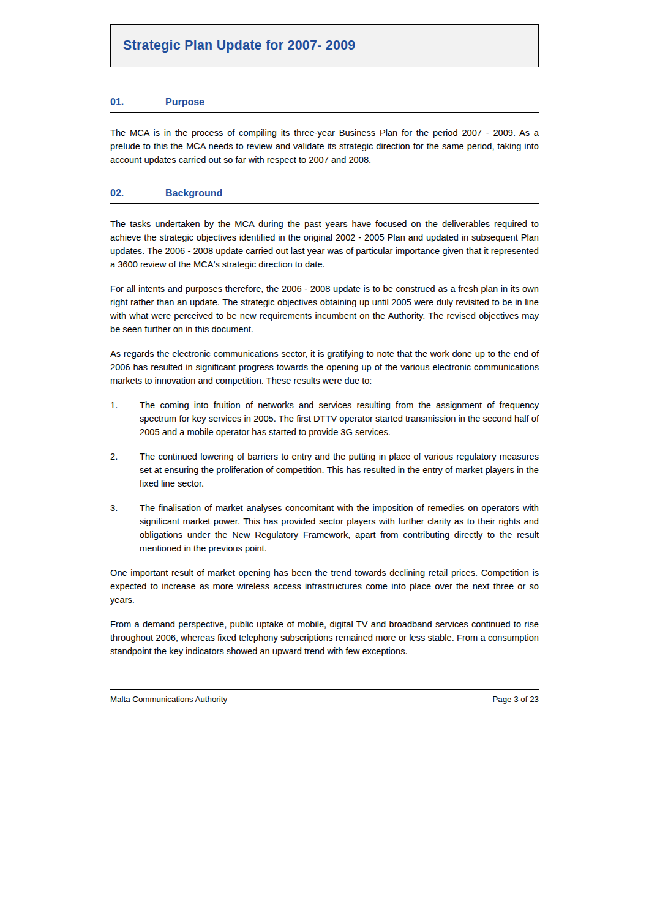Strategic Plan Update for 2007- 2009
01. Purpose
The MCA is in the process of compiling its three-year Business Plan for the period 2007 - 2009. As a prelude to this the MCA needs to review and validate its strategic direction for the same period, taking into account updates carried out so far with respect to 2007 and 2008.
02. Background
The tasks undertaken by the MCA during the past years have focused on the deliverables required to achieve the strategic objectives identified in the original 2002 - 2005 Plan and updated in subsequent Plan updates. The 2006 - 2008 update carried out last year was of particular importance given that it represented a 3600 review of the MCA's strategic direction to date.
For all intents and purposes therefore, the 2006 - 2008 update is to be construed as a fresh plan in its own right rather than an update. The strategic objectives obtaining up until 2005 were duly revisited to be in line with what were perceived to be new requirements incumbent on the Authority. The revised objectives may be seen further on in this document.
As regards the electronic communications sector, it is gratifying to note that the work done up to the end of 2006 has resulted in significant progress towards the opening up of the various electronic communications markets to innovation and competition. These results were due to:
The coming into fruition of networks and services resulting from the assignment of frequency spectrum for key services in 2005. The first DTTV operator started transmission in the second half of 2005 and a mobile operator has started to provide 3G services.
The continued lowering of barriers to entry and the putting in place of various regulatory measures set at ensuring the proliferation of competition. This has resulted in the entry of market players in the fixed line sector.
The finalisation of market analyses concomitant with the imposition of remedies on operators with significant market power. This has provided sector players with further clarity as to their rights and obligations under the New Regulatory Framework, apart from contributing directly to the result mentioned in the previous point.
One important result of market opening has been the trend towards declining retail prices. Competition is expected to increase as more wireless access infrastructures come into place over the next three or so years.
From a demand perspective, public uptake of mobile, digital TV and broadband services continued to rise throughout 2006, whereas fixed telephony subscriptions remained more or less stable. From a consumption standpoint the key indicators showed an upward trend with few exceptions.
Malta Communications Authority Page 3 of 23